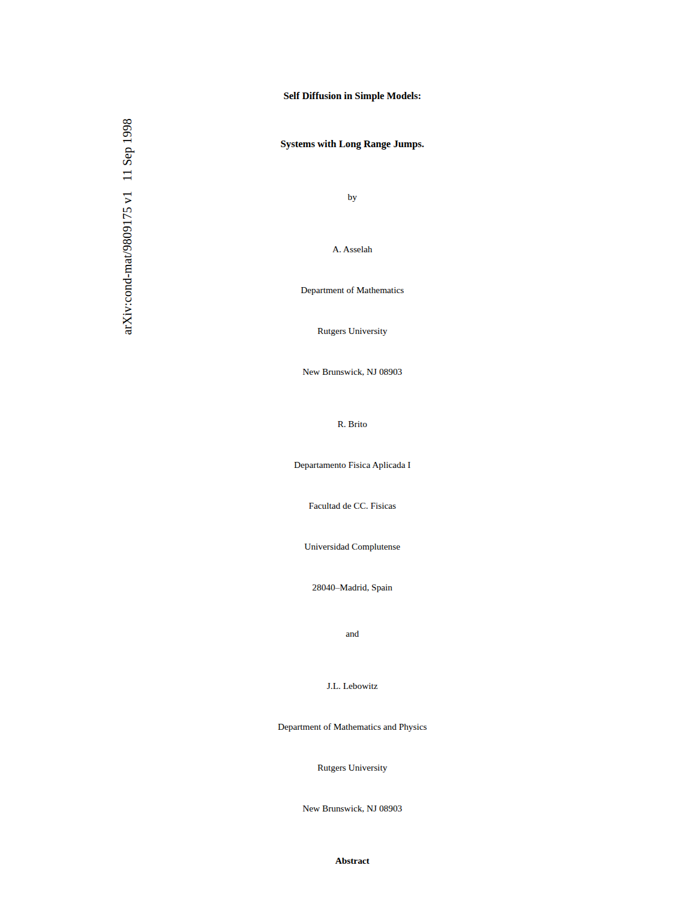arXiv:cond-mat/9809175 v1 11 Sep 1998
Self Diffusion in Simple Models: Systems with Long Range Jumps.
by
A. Asselah
Department of Mathematics
Rutgers University
New Brunswick, NJ 08903
R. Brito
Departamento Fisica Aplicada I
Facultad de CC. Fisicas
Universidad Complutense
28040–Madrid, Spain
and
J.L. Lebowitz
Department of Mathematics and Physics
Rutgers University
New Brunswick, NJ 08903
Abstract